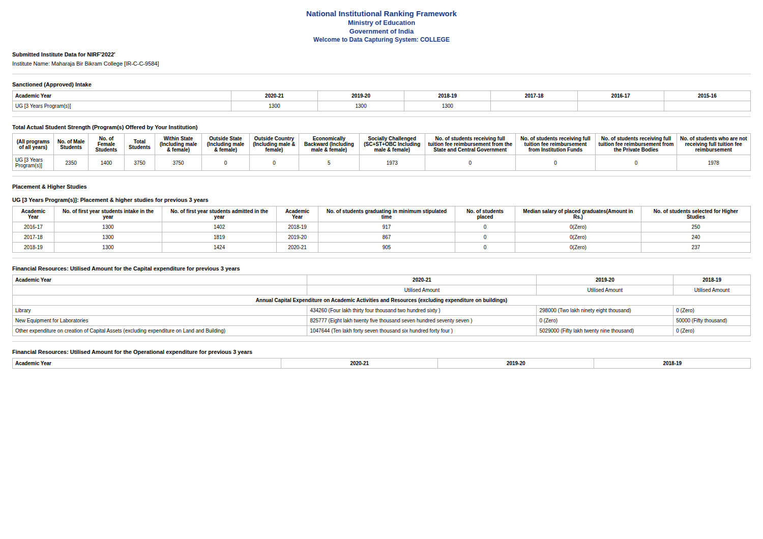National Institutional Ranking Framework
Ministry of Education
Government of India
Welcome to Data Capturing System: COLLEGE
Submitted Institute Data for NIRF'2022'
Institute Name: Maharaja Bir Bikram College [IR-C-C-9584]
Sanctioned (Approved) Intake
| Academic Year | 2020-21 | 2019-20 | 2018-19 | 2017-18 | 2016-17 | 2015-16 |
| --- | --- | --- | --- | --- | --- | --- |
| UG [3 Years Program(s)] | 1300 | 1300 | 1300 | | | |
Total Actual Student Strength (Program(s) Offered by Your Institution)
| (All programs of all years) | No. of Male Students | No. of Female Students | Total Students | Within State (Including male & female) | Outside State (Including male & female) | Outside Country (Including male & female) | Economically Backward (Including male & female) | Socially Challenged (SC+ST+OBC Including male & female) | No. of students receiving full tuition fee reimbursement from the State and Central Government | No. of students receiving full tuition fee reimbursement from Institution Funds | No. of students receiving full tuition fee reimbursement from the Private Bodies | No. of students who are not receiving full tuition fee reimbursement |
| --- | --- | --- | --- | --- | --- | --- | --- | --- | --- | --- | --- | --- |
| UG [3 Years Program(s)] | 2350 | 1400 | 3750 | 3750 | 0 | 0 | 5 | 1973 | 0 | 0 | 0 | 1978 |
Placement & Higher Studies
UG [3 Years Program(s)]: Placement & higher studies for previous 3 years
| Academic Year | No. of first year students intake in the year | No. of first year students admitted in the year | Academic Year | No. of students graduating in minimum stipulated time | No. of students placed | Median salary of placed graduates(Amount in Rs.) | No. of students selected for Higher Studies |
| --- | --- | --- | --- | --- | --- | --- | --- |
| 2016-17 | 1300 | 1402 | 2018-19 | 917 | 0 | 0(Zero) | 250 |
| 2017-18 | 1300 | 1819 | 2019-20 | 867 | 0 | 0(Zero) | 240 |
| 2018-19 | 1300 | 1424 | 2020-21 | 905 | 0 | 0(Zero) | 237 |
Financial Resources: Utilised Amount for the Capital expenditure for previous 3 years
| Academic Year | 2020-21 | 2019-20 | 2018-19 |
| --- | --- | --- | --- |
| | Utilised Amount | Utilised Amount | Utilised Amount |
| Annual Capital Expenditure on Academic Activities and Resources (excluding expenditure on buildings) |
| Library | 434260 (Four lakh thirty four thousand two hundred sixty ) | 298000 (Two lakh ninety eight thousand) | 0 (Zero) |
| New Equipment for Laboratories | 825777 (Eight lakh twenty five thousand seven hundred seventy seven ) | 0 (Zero) | 50000 (Fifty thousand) |
| Other expenditure on creation of Capital Assets (excluding expenditure on Land and Building) | 1047644 (Ten lakh forty seven thousand six hundred forty four ) | 5029000 (Fifty lakh twenty nine thousand) | 0 (Zero) |
Financial Resources: Utilised Amount for the Operational expenditure for previous 3 years
| Academic Year | 2020-21 | 2019-20 | 2018-19 |
| --- | --- | --- | --- |